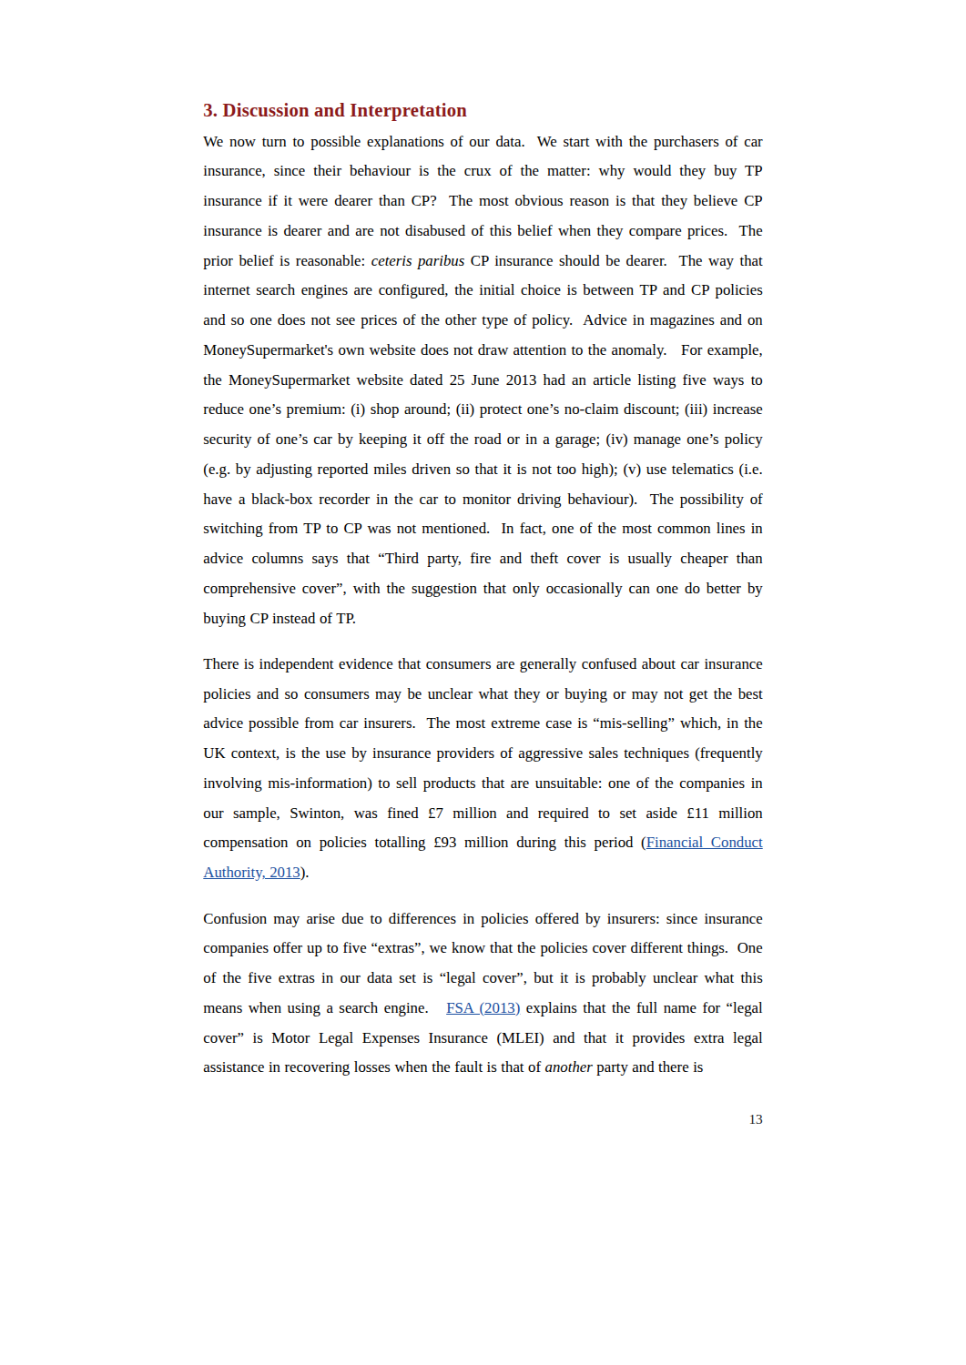3. Discussion and Interpretation
We now turn to possible explanations of our data. We start with the purchasers of car insurance, since their behaviour is the crux of the matter: why would they buy TP insurance if it were dearer than CP? The most obvious reason is that they believe CP insurance is dearer and are not disabused of this belief when they compare prices. The prior belief is reasonable: ceteris paribus CP insurance should be dearer. The way that internet search engines are configured, the initial choice is between TP and CP policies and so one does not see prices of the other type of policy. Advice in magazines and on MoneySupermarket's own website does not draw attention to the anomaly. For example, the MoneySupermarket website dated 25 June 2013 had an article listing five ways to reduce one’s premium: (i) shop around; (ii) protect one’s no-claim discount; (iii) increase security of one’s car by keeping it off the road or in a garage; (iv) manage one’s policy (e.g. by adjusting reported miles driven so that it is not too high); (v) use telematics (i.e. have a black-box recorder in the car to monitor driving behaviour). The possibility of switching from TP to CP was not mentioned. In fact, one of the most common lines in advice columns says that “Third party, fire and theft cover is usually cheaper than comprehensive cover”, with the suggestion that only occasionally can one do better by buying CP instead of TP.
There is independent evidence that consumers are generally confused about car insurance policies and so consumers may be unclear what they or buying or may not get the best advice possible from car insurers. The most extreme case is “mis-selling” which, in the UK context, is the use by insurance providers of aggressive sales techniques (frequently involving mis-information) to sell products that are unsuitable: one of the companies in our sample, Swinton, was fined £7 million and required to set aside £11 million compensation on policies totalling £93 million during this period (Financial Conduct Authority, 2013).
Confusion may arise due to differences in policies offered by insurers: since insurance companies offer up to five “extras”, we know that the policies cover different things. One of the five extras in our data set is “legal cover”, but it is probably unclear what this means when using a search engine. FSA (2013) explains that the full name for “legal cover” is Motor Legal Expenses Insurance (MLEI) and that it provides extra legal assistance in recovering losses when the fault is that of another party and there is
13